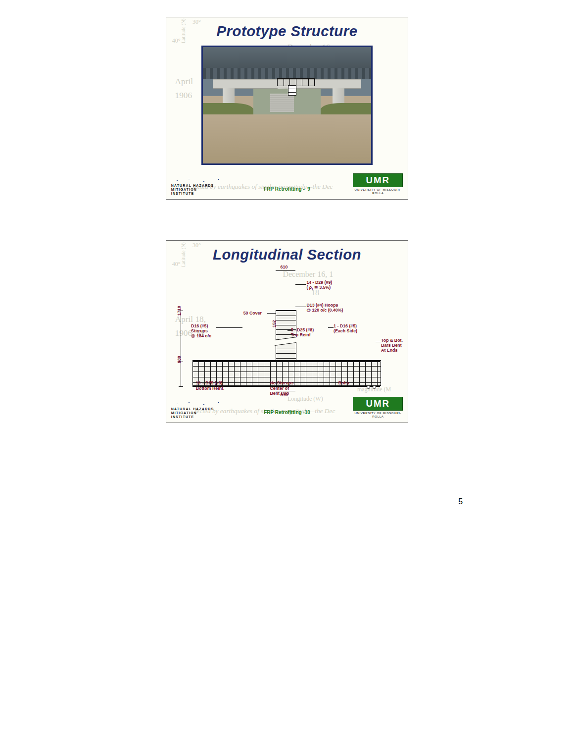30° 40° Latitude (N) April 1906 December 16, 18 fected by earthquakes of similar magnitude—the Dec
Prototype Structure
NATURAL HAZARDS MITIGATION INSTITUTE
FRP Retrofitting - 9
UMR
UNIVERSITY OF MISSOURI-ROLLA
30° 40° Latitude (N) April 18, 1906, M December 16, 1 18 fected by earthquakes of similar magnitude—the Dec Longitude (W) magnitude (M
Longitudinal Section
610 1710 880
14 - D29 (#9)
( ρl ≅ 3.5%) D13 (#4) Hoops
@ 120 o/c (0.40%) 50 Cover D16 (#5)
Stirrups
@ 184 o/c 152 5 –D25 (#8)
Top Reinf 1 - D16 (#5)
(Each Side) Top & Bot.
Bars Bent
At Ends 10 – D25 (#8)
Bottom Reinf. 610 No Stirrups
Center of
Bent Cap Bolts
NATURAL HAZARDS MITIGATION INSTITUTE
FRP Retrofitting -10
UMR
UNIVERSITY OF MISSOURI-ROLLA
5